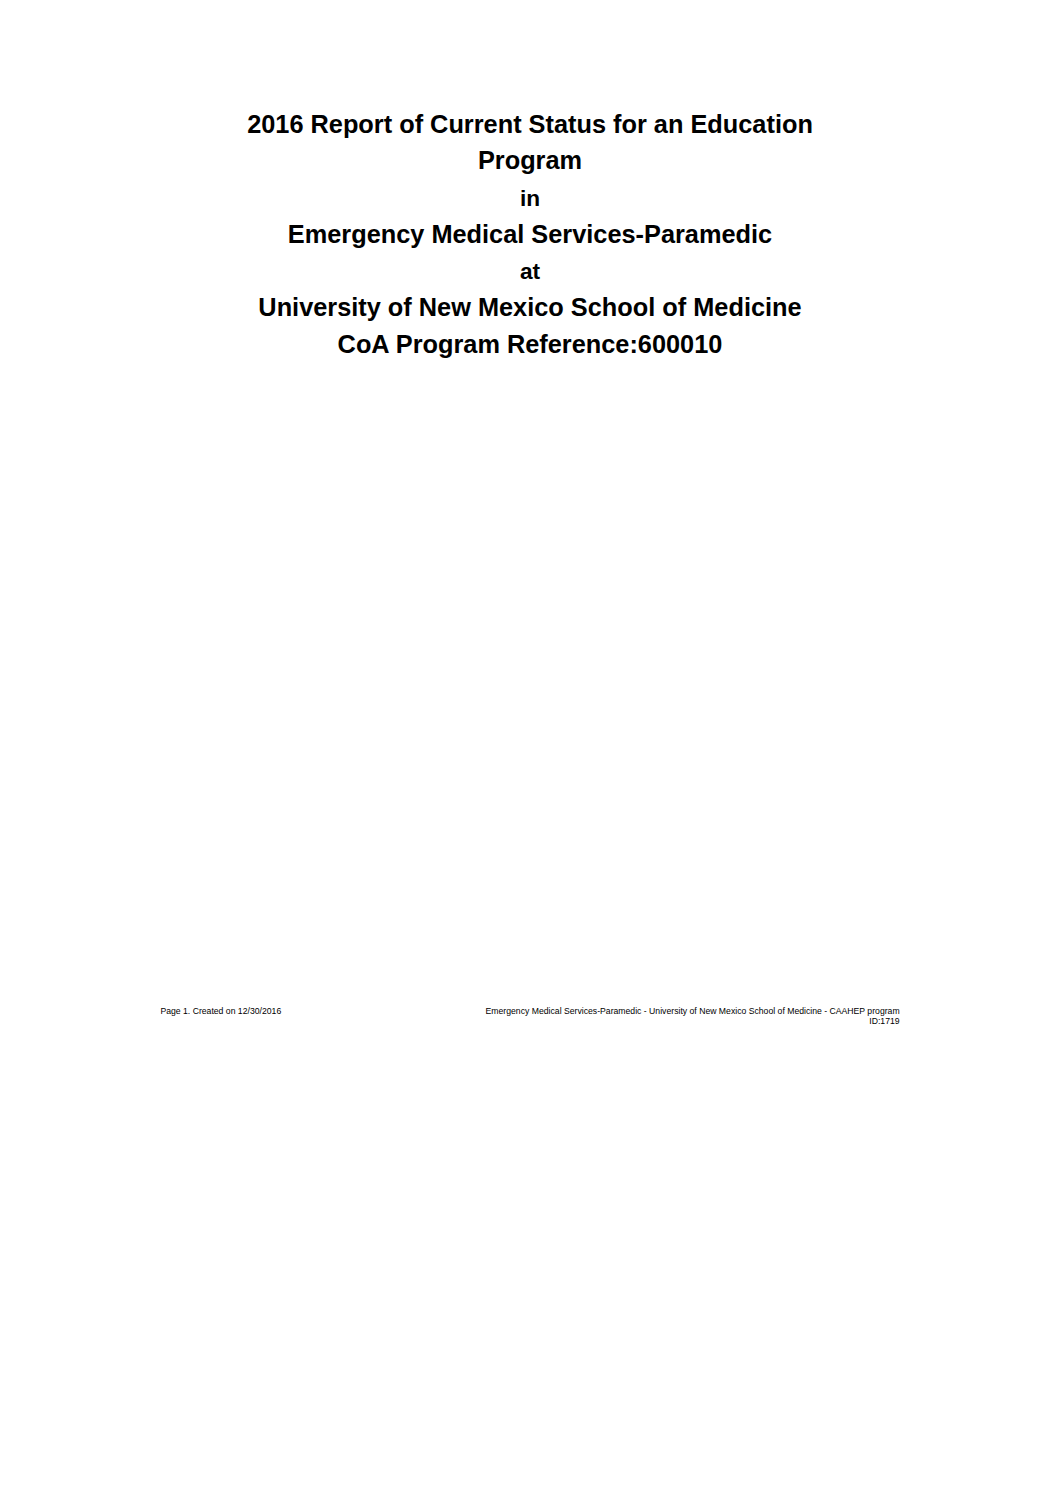2016 Report of Current Status for an Education Program
in
Emergency Medical Services-Paramedic
at
University of New Mexico School of Medicine
CoA Program Reference:600010
Page 1. Created on 12/30/2016
Emergency Medical Services-Paramedic - University of New Mexico School of Medicine - CAAHEP program ID:1719